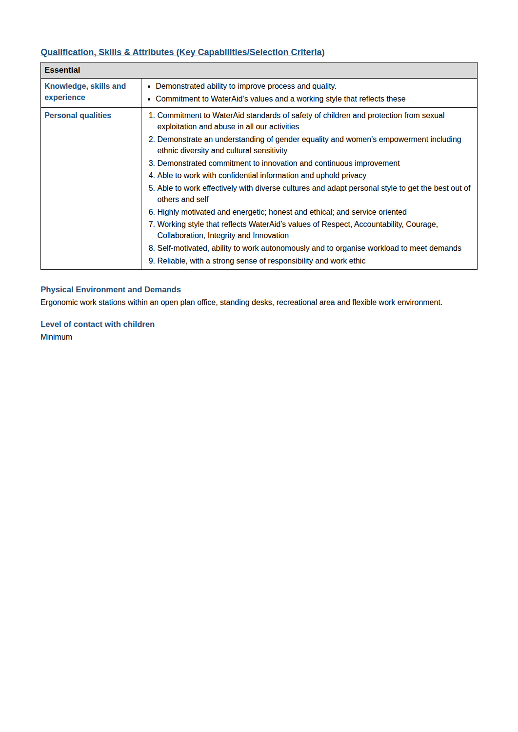Qualification, Skills & Attributes (Key Capabilities/Selection Criteria)
| Essential |
| --- |
| Knowledge, skills and experience | Demonstrated ability to improve process and quality. Commitment to WaterAid’s values and a working style that reflects these |
| Personal qualities | Commitment to WaterAid standards of safety of children and protection from sexual exploitation and abuse in all our activities Demonstrate an understanding of gender equality and women’s empowerment including ethnic diversity and cultural sensitivity Demonstrated commitment to innovation and continuous improvement Able to work with confidential information and uphold privacy Able to work effectively with diverse cultures and adapt personal style to get the best out of others and self Highly motivated and energetic; honest and ethical; and service oriented Working style that reflects WaterAid’s values of Respect, Accountability, Courage, Collaboration, Integrity and Innovation Self-motivated, ability to work autonomously and to organise workload to meet demands Reliable, with a strong sense of responsibility and work ethic |
Physical Environment and Demands
Ergonomic work stations within an open plan office, standing desks, recreational area and flexible work environment.
Level of contact with children
Minimum